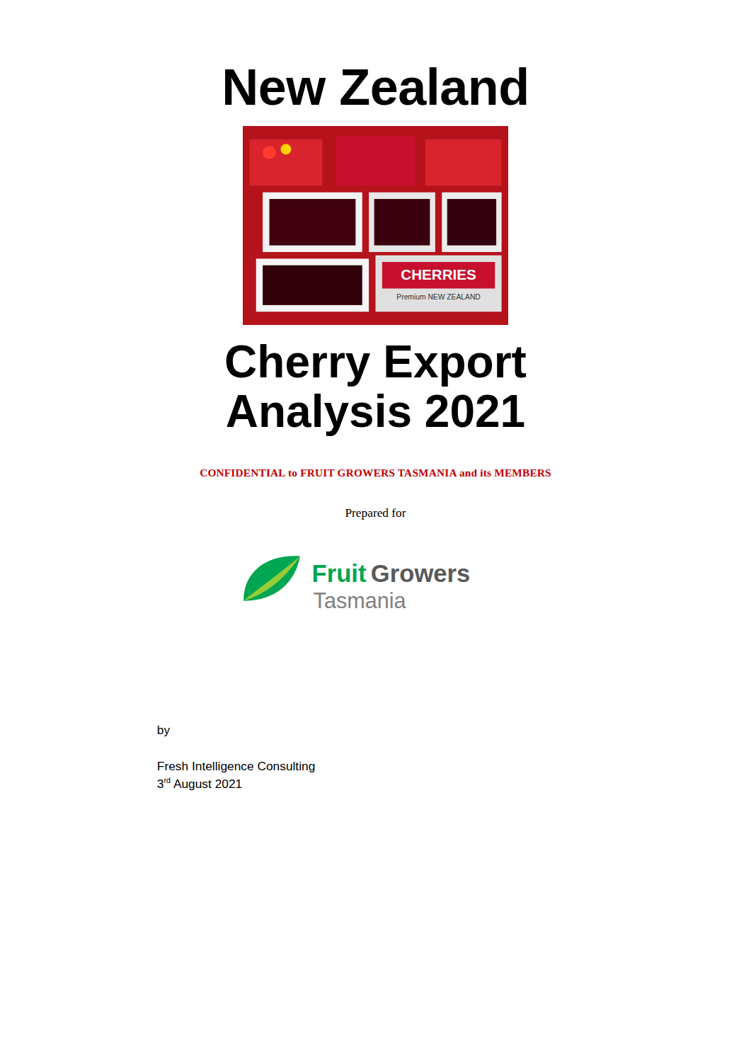New Zealand
Cherry Export Analysis 2021
CONFIDENTIAL to FRUIT GROWERS TASMANIA and its MEMBERS
Prepared for
by
Fresh Intelligence Consulting
3rd August 2021